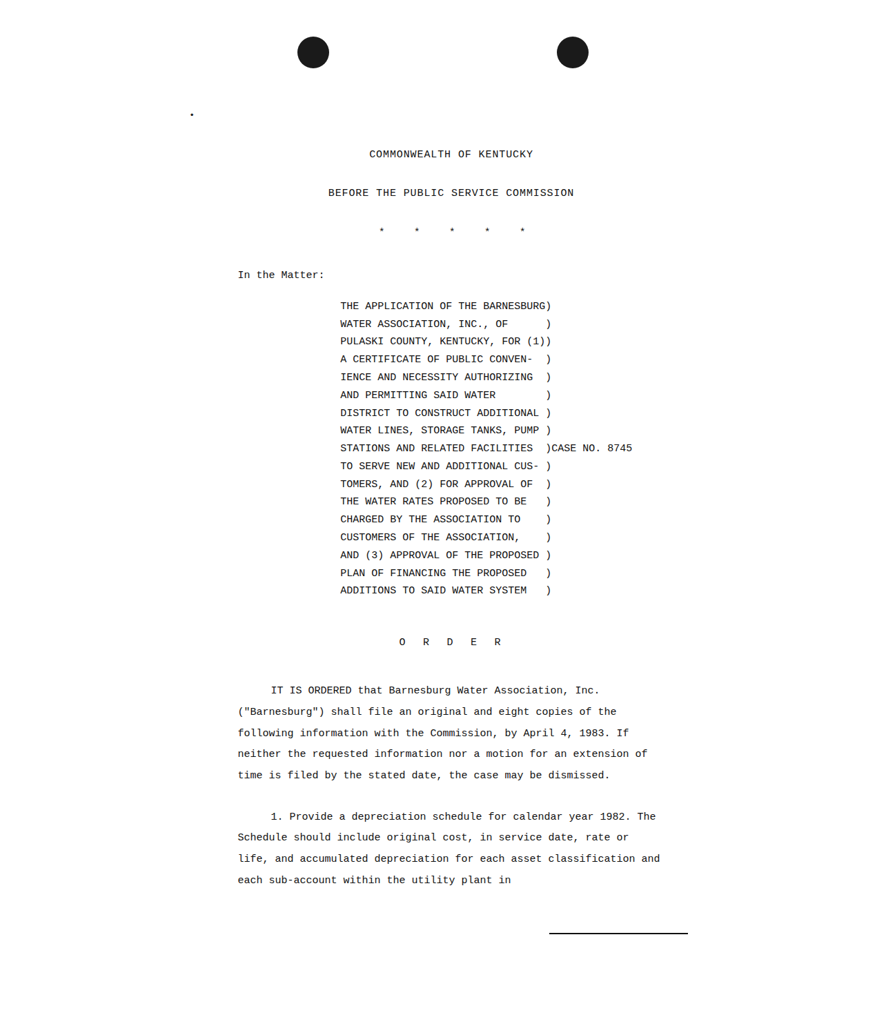•
COMMONWEALTH OF KENTUCKY
BEFORE THE PUBLIC SERVICE COMMISSION
* * * * *
In the Matter:
| THE APPLICATION OF THE BARNESBURG | ) | |
| WATER ASSOCIATION, INC., OF | ) | |
| PULASKI COUNTY, KENTUCKY, FOR (1) | ) | |
| A CERTIFICATE OF PUBLIC CONVEN- | ) | |
| IENCE AND NECESSITY AUTHORIZING | ) | |
| AND PERMITTING SAID WATER | ) | |
| DISTRICT TO CONSTRUCT ADDITIONAL | ) | |
| WATER LINES, STORAGE TANKS, PUMP | ) | |
| STATIONS AND RELATED FACILITIES | ) | CASE NO. 8745 |
| TO SERVE NEW AND ADDITIONAL CUS- | ) | |
| TOMERS, AND (2) FOR APPROVAL OF | ) | |
| THE WATER RATES PROPOSED TO BE | ) | |
| CHARGED BY THE ASSOCIATION TO | ) | |
| CUSTOMERS OF THE ASSOCIATION, | ) | |
| AND (3) APPROVAL OF THE PROPOSED | ) | |
| PLAN OF FINANCING THE PROPOSED | ) | |
| ADDITIONS TO SAID WATER SYSTEM | ) | |
O R D E R
IT IS ORDERED that Barnesburg Water Association, Inc. ("Barnesburg") shall file an original and eight copies of the following information with the Commission, by April 4, 1983. If neither the requested information nor a motion for an extension of time is filed by the stated date, the case may be dismissed.
1. Provide a depreciation schedule for calendar year 1982. The Schedule should include original cost, in service date, rate or life, and accumulated depreciation for each asset classification and each sub-account within the utility plant in